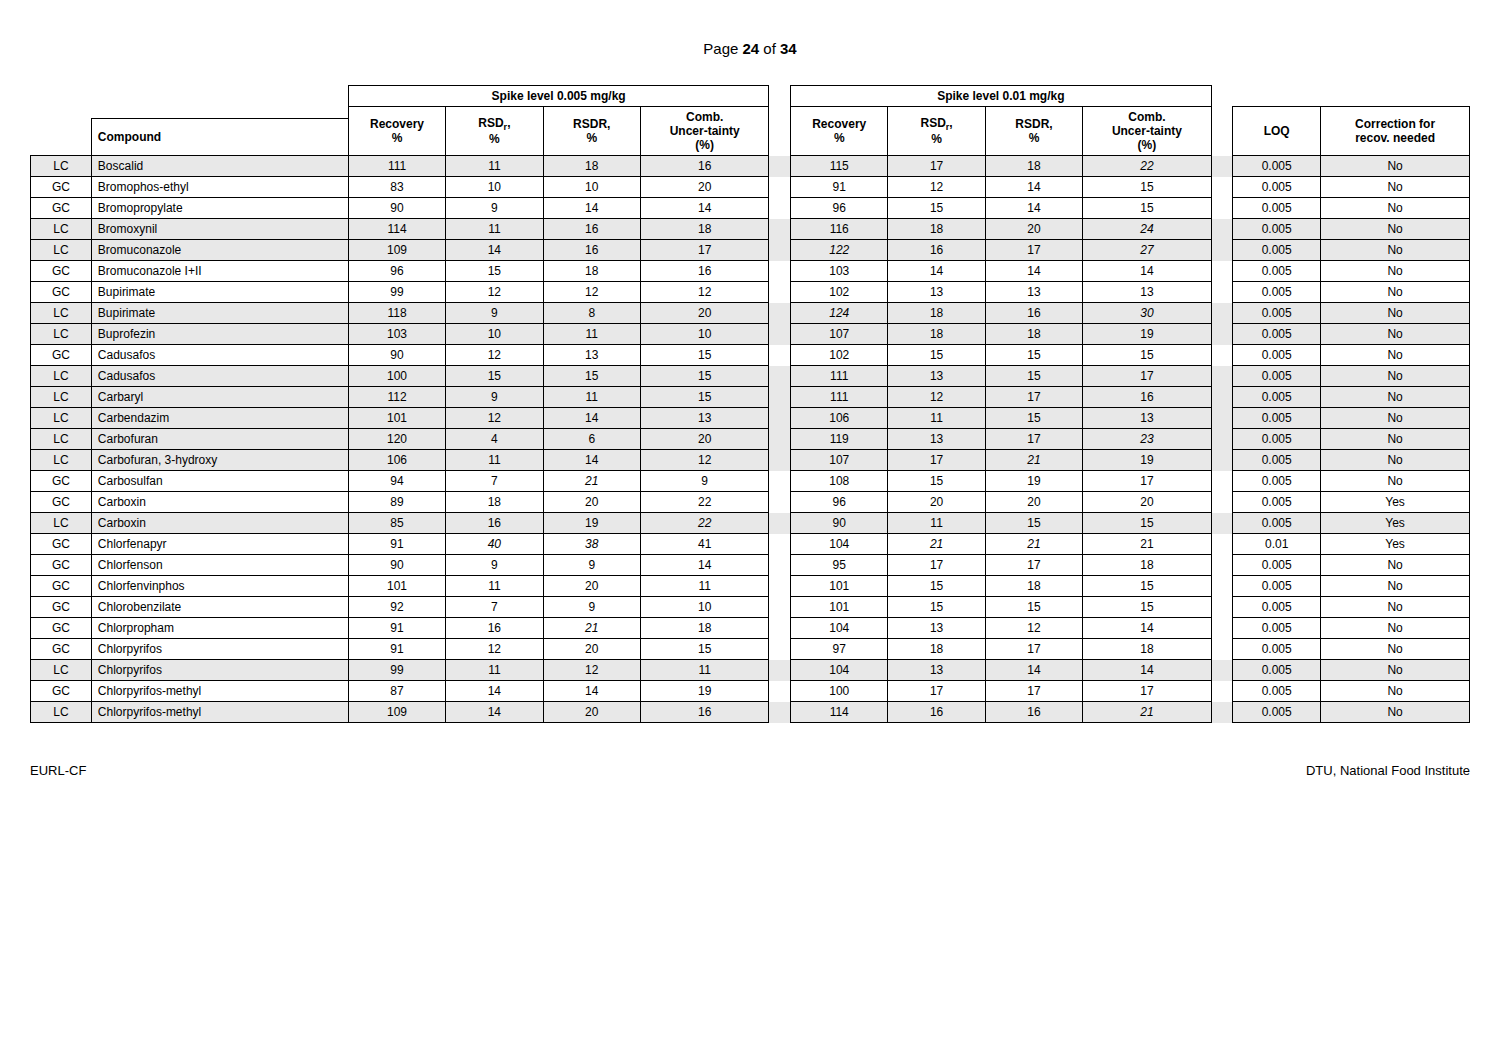Page 24 of 34
| | | Spike level 0.005 mg/kg | | Spike level 0.01 mg/kg | | | |
| --- | --- | --- | --- | --- | --- | --- | --- |
| | | Recovery % | RSD r , % | RSDR, % | Comb. Uncer-tainty (%) | | Recovery % | RSD r , % | RSDR, % | Comb. Uncer-tainty (%) | | LOQ | Correction for recov. needed |
| | Compound | | |
| LC | Boscalid | 111 | 11 | 18 | 16 | | 115 | 17 | 18 | 22 | | 0.005 | No |
| GC | Bromophos-ethyl | 83 | 10 | 10 | 20 | | 91 | 12 | 14 | 15 | | 0.005 | No |
| GC | Bromopropylate | 90 | 9 | 14 | 14 | | 96 | 15 | 14 | 15 | | 0.005 | No |
| LC | Bromoxynil | 114 | 11 | 16 | 18 | | 116 | 18 | 20 | 24 | | 0.005 | No |
| LC | Bromuconazole | 109 | 14 | 16 | 17 | | 122 | 16 | 17 | 27 | | 0.005 | No |
| GC | Bromuconazole I+II | 96 | 15 | 18 | 16 | | 103 | 14 | 14 | 14 | | 0.005 | No |
| GC | Bupirimate | 99 | 12 | 12 | 12 | | 102 | 13 | 13 | 13 | | 0.005 | No |
| LC | Bupirimate | 118 | 9 | 8 | 20 | | 124 | 18 | 16 | 30 | | 0.005 | No |
| LC | Buprofezin | 103 | 10 | 11 | 10 | | 107 | 18 | 18 | 19 | | 0.005 | No |
| GC | Cadusafos | 90 | 12 | 13 | 15 | | 102 | 15 | 15 | 15 | | 0.005 | No |
| LC | Cadusafos | 100 | 15 | 15 | 15 | | 111 | 13 | 15 | 17 | | 0.005 | No |
| LC | Carbaryl | 112 | 9 | 11 | 15 | | 111 | 12 | 17 | 16 | | 0.005 | No |
| LC | Carbendazim | 101 | 12 | 14 | 13 | | 106 | 11 | 15 | 13 | | 0.005 | No |
| LC | Carbofuran | 120 | 4 | 6 | 20 | | 119 | 13 | 17 | 23 | | 0.005 | No |
| LC | Carbofuran, 3-hydroxy | 106 | 11 | 14 | 12 | | 107 | 17 | 21 | 19 | | 0.005 | No |
| GC | Carbosulfan | 94 | 7 | 21 | 9 | | 108 | 15 | 19 | 17 | | 0.005 | No |
| GC | Carboxin | 89 | 18 | 20 | 22 | | 96 | 20 | 20 | 20 | | 0.005 | Yes |
| LC | Carboxin | 85 | 16 | 19 | 22 | | 90 | 11 | 15 | 15 | | 0.005 | Yes |
| GC | Chlorfenapyr | 91 | 40 | 38 | 41 | | 104 | 21 | 21 | 21 | | 0.01 | Yes |
| GC | Chlorfenson | 90 | 9 | 9 | 14 | | 95 | 17 | 17 | 18 | | 0.005 | No |
| GC | Chlorfenvinphos | 101 | 11 | 20 | 11 | | 101 | 15 | 18 | 15 | | 0.005 | No |
| GC | Chlorobenzilate | 92 | 7 | 9 | 10 | | 101 | 15 | 15 | 15 | | 0.005 | No |
| GC | Chlorpropham | 91 | 16 | 21 | 18 | | 104 | 13 | 12 | 14 | | 0.005 | No |
| GC | Chlorpyrifos | 91 | 12 | 20 | 15 | | 97 | 18 | 17 | 18 | | 0.005 | No |
| LC | Chlorpyrifos | 99 | 11 | 12 | 11 | | 104 | 13 | 14 | 14 | | 0.005 | No |
| GC | Chlorpyrifos-methyl | 87 | 14 | 14 | 19 | | 100 | 17 | 17 | 17 | | 0.005 | No |
| LC | Chlorpyrifos-methyl | 109 | 14 | 20 | 16 | | 114 | 16 | 16 | 21 | | 0.005 | No |
EURL-CF
DTU, National Food Institute